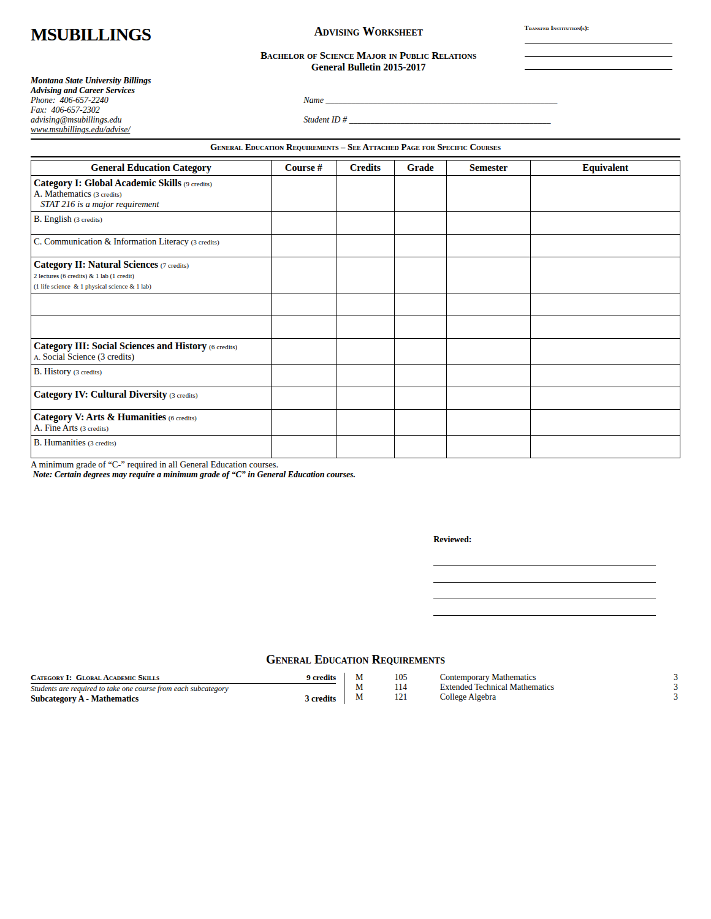MSUBILLINGS
Advising Worksheet
Bachelor of Science Major in Public Relations
General Bulletin 2015-2017
Transfer Institution(s):
Montana State University Billings
Advising and Career Services
Phone: 406-657-2240
Name ______________________________________________________
Fax: 406-657-2302
advising@msubillings.edu
Student ID # _______________________________________________
www.msubillings.edu/advise/
General Education Requirements – See Attached Page for Specific Courses
| General Education Category | Course # | Credits | Grade | Semester | Equivalent |
| --- | --- | --- | --- | --- | --- |
| Category I: Global Academic Skills (9 credits) A. Mathematics (3 credits) STAT 216 is a major requirement | | | | | |
| B. English (3 credits) | | | | | |
| C. Communication & Information Literacy (3 credits) | | | | | |
| Category II: Natural Sciences (7 credits) 2 lectures (6 credits) & 1 lab (1 credit) (1 life science & 1 physical science & 1 lab) | | | | | |
| Category III: Social Sciences and History (6 credits) A. Social Science (3 credits) | | | | | |
| B. History (3 credits) | | | | | |
| Category IV: Cultural Diversity (3 credits) | | | | | |
| Category V: Arts & Humanities (6 credits) A. Fine Arts (3 credits) | | | | | |
| B. Humanities (3 credits) | | | | | |
A minimum grade of “C-” required in all General Education courses.
Note: Certain degrees may require a minimum grade of “C” in General Education courses.
Reviewed:
General Education Requirements
Category I: Global Academic Skills 9 credits
Students are required to take one course from each subcategory
Subcategory A - Mathematics 3 credits
| M | 105 | Contemporary Mathematics | 3 |
| M | 114 | Extended Technical Mathematics | 3 |
| M | 121 | College Algebra | 3 |